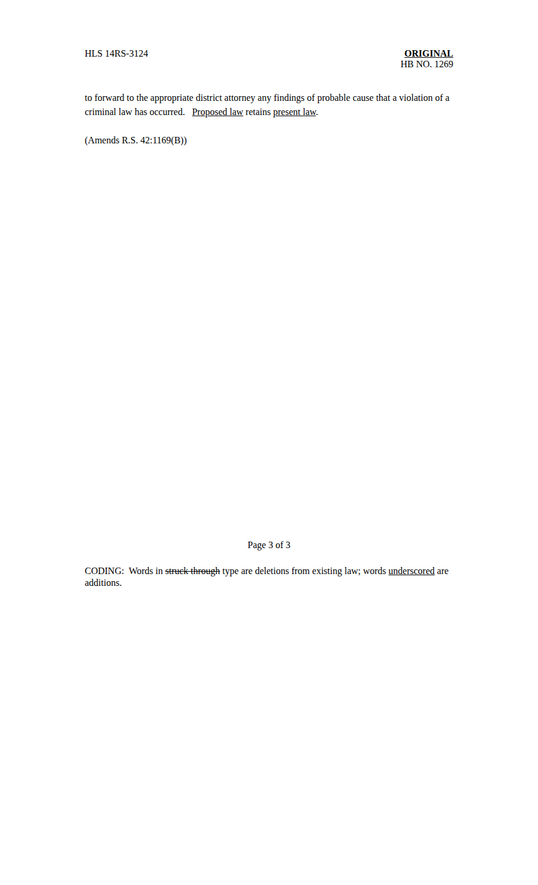HLS 14RS-3124
ORIGINAL HB NO. 1269
to forward to the appropriate district attorney any findings of probable cause that a violation of a criminal law has occurred. Proposed law retains present law.
(Amends R.S. 42:1169(B))
Page 3 of 3
CODING: Words in struck through type are deletions from existing law; words underscored are additions.